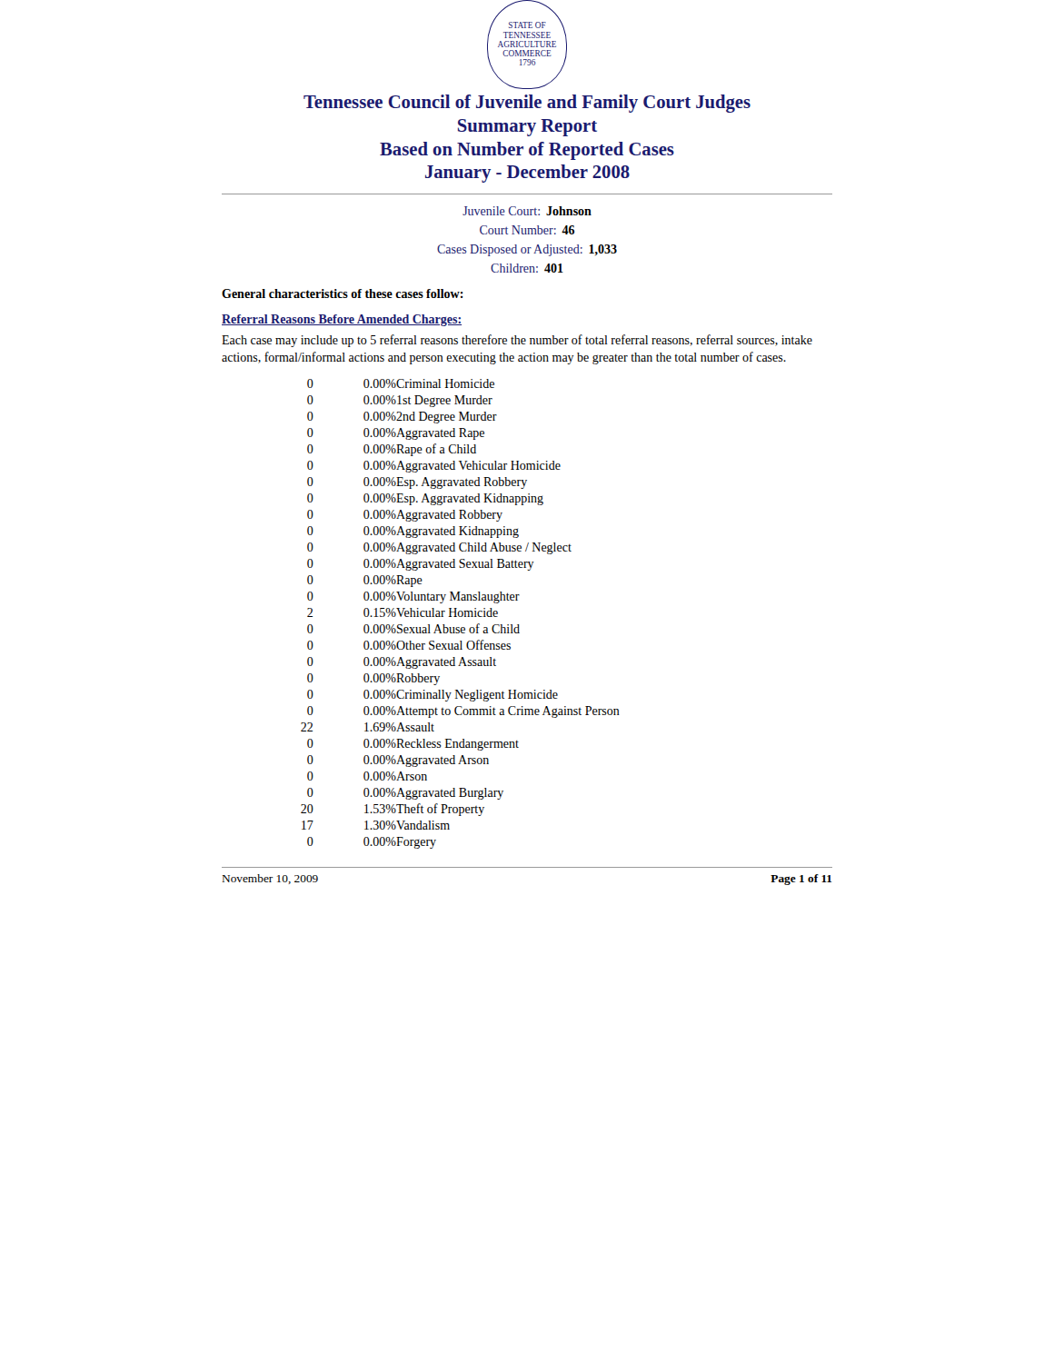STATE OF
TENNESSEE
AGRICULTURE
COMMERCE
1796
Tennessee Council of Juvenile and Family Court Judges
Summary Report
Based on Number of Reported Cases
January - December 2008
Juvenile Court: Johnson
Court Number: 46
Cases Disposed or Adjusted: 1,033
Children: 401
General characteristics of these cases follow:
Referral Reasons Before Amended Charges:
Each case may include up to 5 referral reasons therefore the number of total referral reasons, referral sources, intake actions, formal/informal actions and person executing the action may be greater than the total number of cases.
| 0 | 0.00% | Criminal Homicide |
| 0 | 0.00% | 1st Degree Murder |
| 0 | 0.00% | 2nd Degree Murder |
| 0 | 0.00% | Aggravated Rape |
| 0 | 0.00% | Rape of a Child |
| 0 | 0.00% | Aggravated Vehicular Homicide |
| 0 | 0.00% | Esp. Aggravated Robbery |
| 0 | 0.00% | Esp. Aggravated Kidnapping |
| 0 | 0.00% | Aggravated Robbery |
| 0 | 0.00% | Aggravated Kidnapping |
| 0 | 0.00% | Aggravated Child Abuse / Neglect |
| 0 | 0.00% | Aggravated Sexual Battery |
| 0 | 0.00% | Rape |
| 0 | 0.00% | Voluntary Manslaughter |
| 2 | 0.15% | Vehicular Homicide |
| 0 | 0.00% | Sexual Abuse of a Child |
| 0 | 0.00% | Other Sexual Offenses |
| 0 | 0.00% | Aggravated Assault |
| 0 | 0.00% | Robbery |
| 0 | 0.00% | Criminally Negligent Homicide |
| 0 | 0.00% | Attempt to Commit a Crime Against Person |
| 22 | 1.69% | Assault |
| 0 | 0.00% | Reckless Endangerment |
| 0 | 0.00% | Aggravated Arson |
| 0 | 0.00% | Arson |
| 0 | 0.00% | Aggravated Burglary |
| 20 | 1.53% | Theft of Property |
| 17 | 1.30% | Vandalism |
| 0 | 0.00% | Forgery |
November 10, 2009
Page 1 of 11